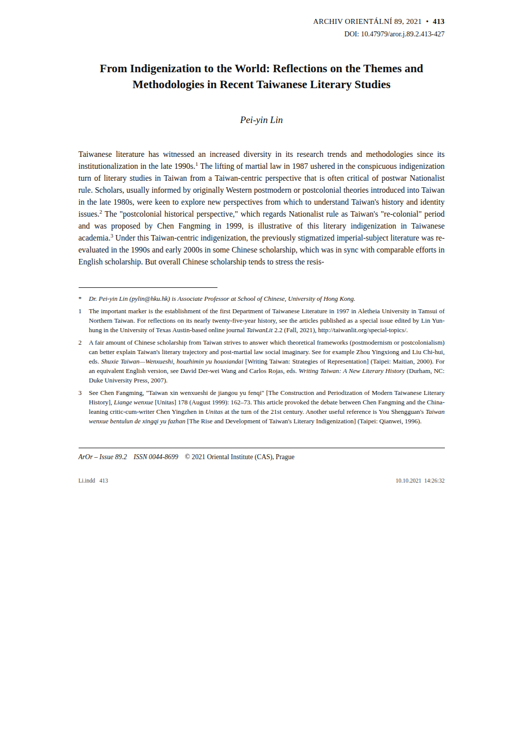Archiv orientální 89, 2021 • 413
DOI: 10.47979/aror.j.89.2.413-427
From Indigenization to the World: Reflections on the Themes and Methodologies in Recent Taiwanese Literary Studies
Pei-yin Lin
Taiwanese literature has witnessed an increased diversity in its research trends and methodologies since its institutionalization in the late 1990s.1 The lifting of martial law in 1987 ushered in the conspicuous indigenization turn of literary studies in Taiwan from a Taiwan-centric perspective that is often critical of postwar Nationalist rule. Scholars, usually informed by originally Western postmodern or postcolonial theories introduced into Taiwan in the late 1980s, were keen to explore new perspectives from which to understand Taiwan's history and identity issues.2 The "postcolonial historical perspective," which regards Nationalist rule as Taiwan's "re-colonial" period and was proposed by Chen Fangming in 1999, is illustrative of this literary indigenization in Taiwanese academia.3 Under this Taiwan-centric indigenization, the previously stigmatized imperial-subject literature was re-evaluated in the 1990s and early 2000s in some Chinese scholarship, which was in sync with comparable efforts in English scholarship. But overall Chinese scholarship tends to stress the resis-
*Dr. Pei-yin Lin (pylin@hku.hk) is Associate Professor at School of Chinese, University of Hong Kong.
1 The important marker is the establishment of the first Department of Taiwanese Literature in 1997 in Aletheia University in Tamsui of Northern Taiwan. For reflections on its nearly twenty-five-year history, see the articles published as a special issue edited by Lin Yun-hung in the University of Texas Austin-based online journal TaiwanLit 2.2 (Fall, 2021), http://taiwanlit.org/special-topics/.
2 A fair amount of Chinese scholarship from Taiwan strives to answer which theoretical frameworks (postmodernism or postcolonialism) can better explain Taiwan's literary trajectory and post-martial law social imaginary. See for example Zhou Yingxiong and Liu Chi-hui, eds. Shuxie Taiwan—Wenxueshi, houzhimin yu houxiandai [Writing Taiwan: Strategies of Representation] (Taipei: Maitian, 2000). For an equivalent English version, see David Der-wei Wang and Carlos Rojas, eds. Writing Taiwan: A New Literary History (Durham, NC: Duke University Press, 2007).
3 See Chen Fangming, "Taiwan xin wenxueshi de jiangou yu fenqi" [The Construction and Periodization of Modern Taiwanese Literary History], Liange wenxue [Unitas] 178 (August 1999): 162–73. This article provoked the debate between Chen Fangming and the China-leaning critic-cum-writer Chen Yingzhen in Unitas at the turn of the 21st century. Another useful reference is You Shengguan's Taiwan wenxue bentulun de xingqi yu fazhan [The Rise and Development of Taiwan's Literary Indigenization] (Taipei: Qianwei, 1996).
ArOr – Issue 89.2 ISSN 0044-8699 © 2021 Oriental Institute (CAS), Prague
Li.indd 413 10.10.2021 14:26:32